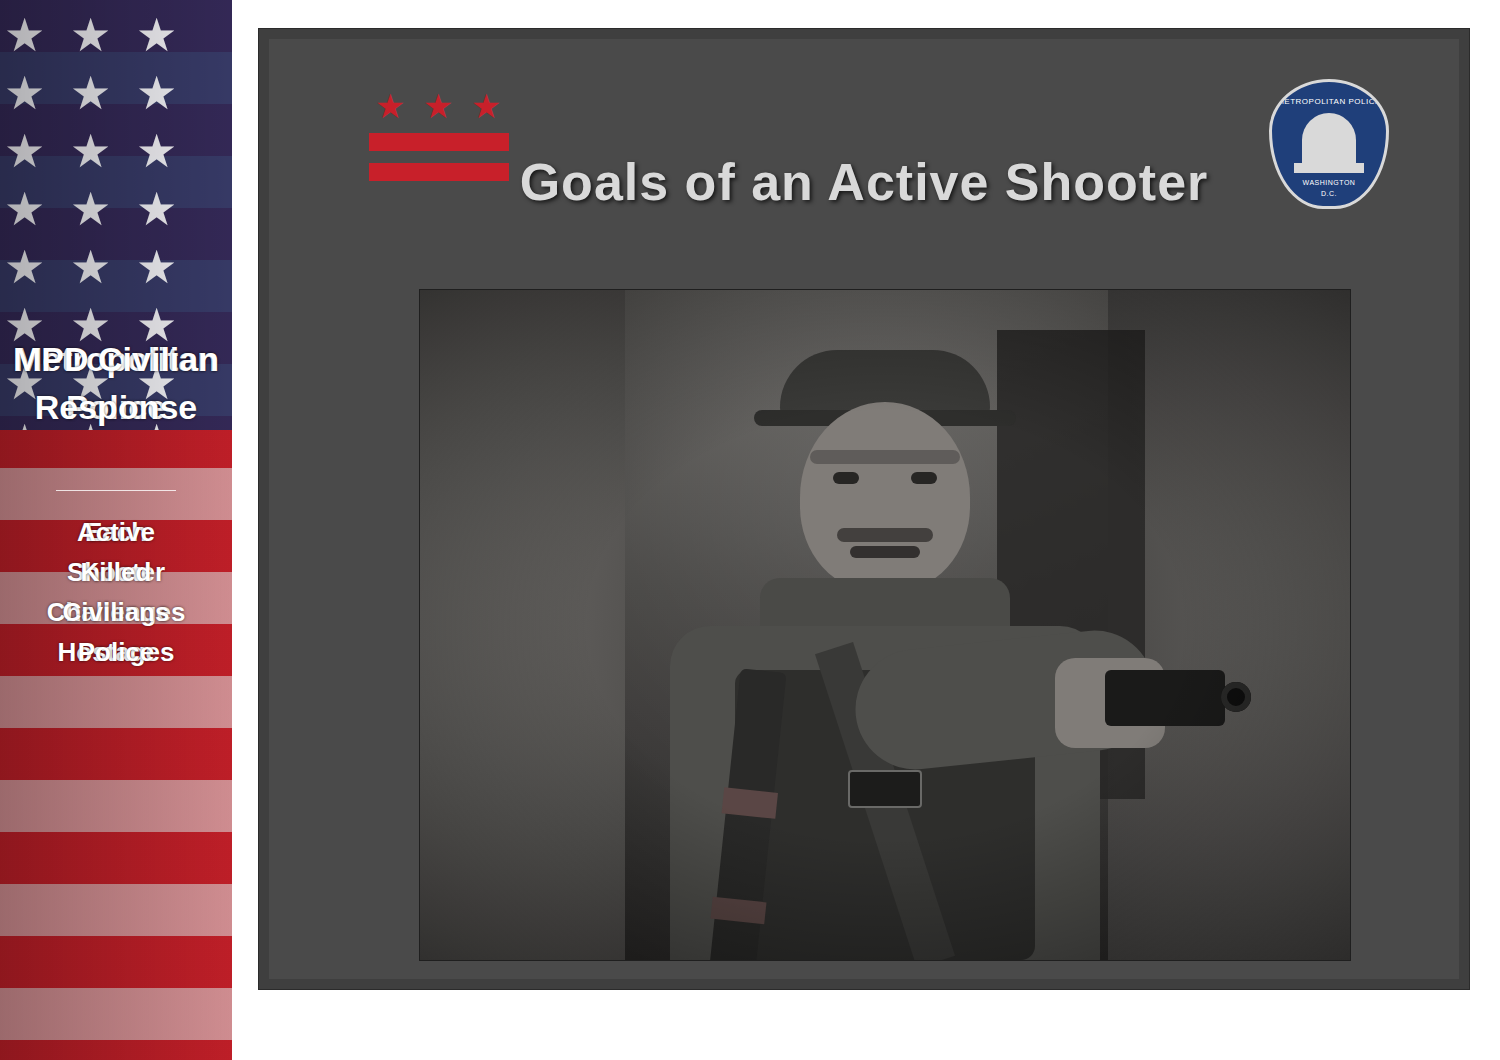★ ★ ★ ★ ★ ★ ★ ★ ★ ★ ★ ★ ★ ★ ★ ★ ★ ★ ★ ★ ★ ★ ★ ★
Metropolitan MPD Civilian Police Response
Each Active Shooter Killed Challenges Civilians Hostages Police
★★★
Goals of an Active Shooter
METROPOLITAN POLICE
WASHINGTON
D.C.